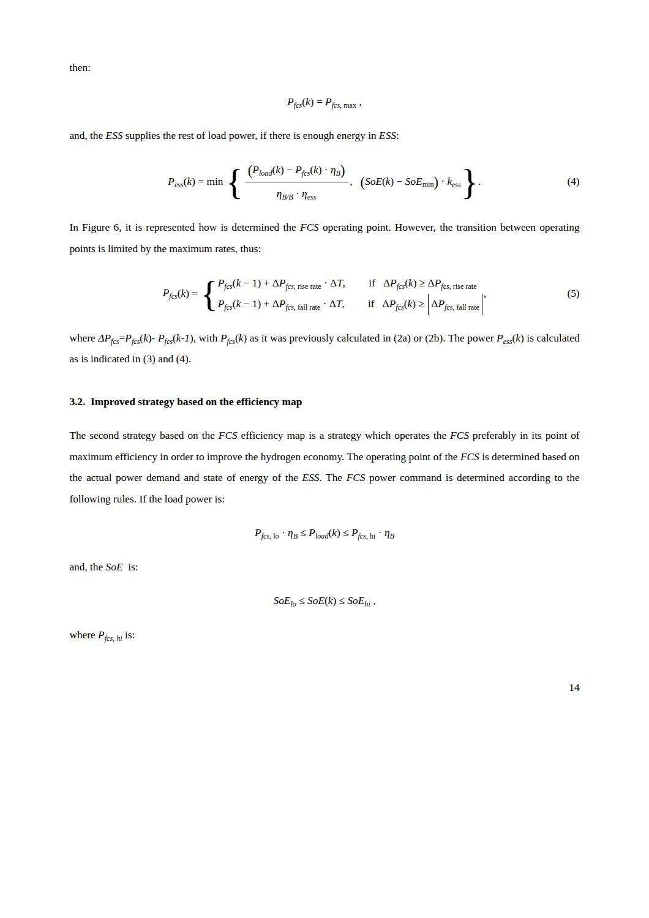then:
Pfcs(k) = Pfcs, max ,
and, the ESS supplies the rest of load power, if there is enough energy in ESS:
Pess(k) = min { (Pload(k) − Pfcs(k) · ηB) ηB/B · ηess , (SoE(k) − SoEmin) · kess } . (4)
In Figure 6, it is represented how is determined the FCS operating point. However, the transition between operating points is limited by the maximum rates, thus:
Pfcs(k) = { Pfcs(k − 1) + ΔPfcs, rise rate · ΔT, if ΔPfcs(k) ≥ ΔPfcs, rise rate Pfcs(k − 1) + ΔPfcs, fall rate · ΔT, if ΔPfcs(k) ≥ ΔPfcs, fall rate , (5)
where ΔPfcs=Pfcs(k)- Pfcs(k-1), with Pfcs(k) as it was previously calculated in (2a) or (2b). The power Pess(k) is calculated as is indicated in (3) and (4).
3.2. Improved strategy based on the efficiency map
The second strategy based on the FCS efficiency map is a strategy which operates the FCS preferably in its point of maximum efficiency in order to improve the hydrogen economy. The operating point of the FCS is determined based on the actual power demand and state of energy of the ESS. The FCS power command is determined according to the following rules. If the load power is:
Pfcs, lo · ηB ≤ Pload(k) ≤ Pfcs, hi · ηB
and, the SoE is:
SoElo ≤ SoE(k) ≤ SoEhi ,
where Pfcs, hi is:
14